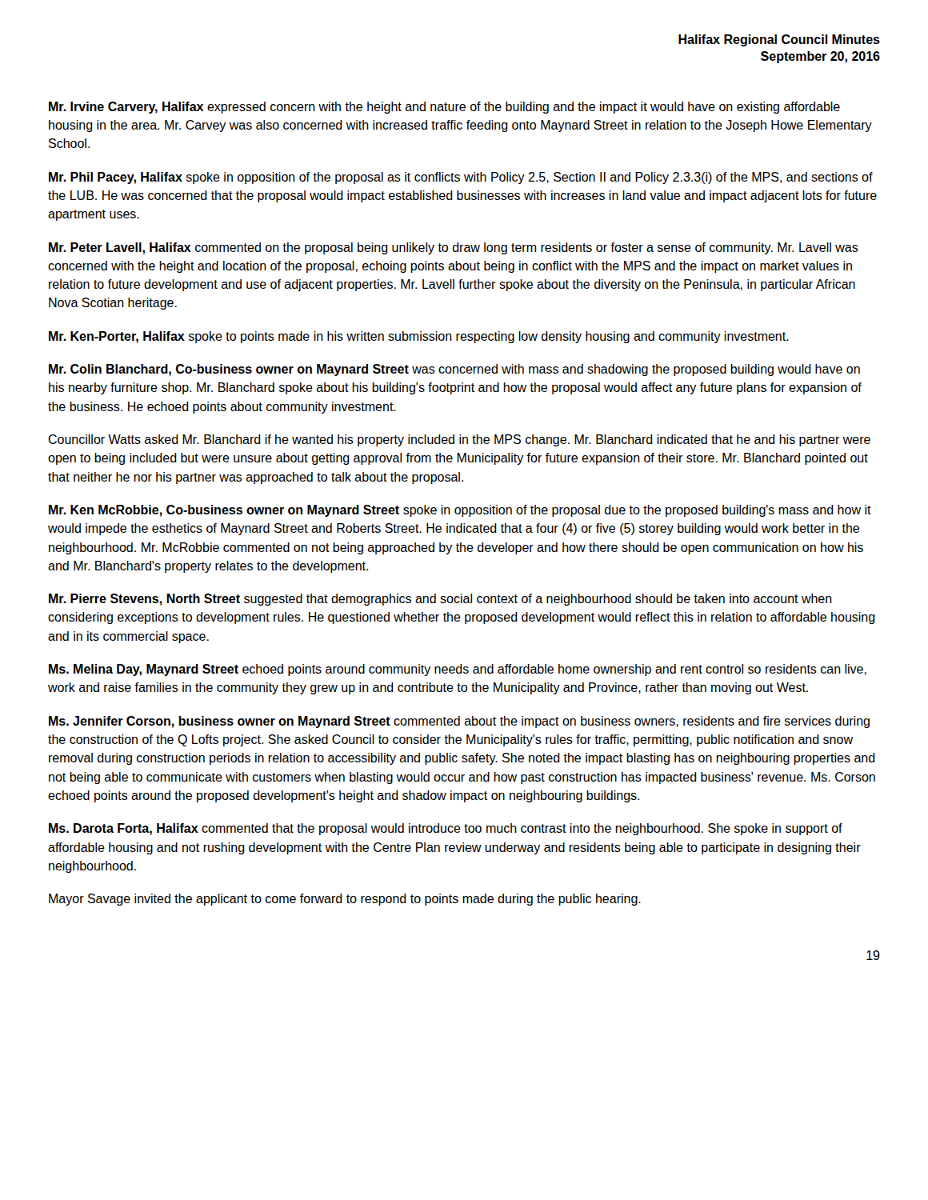Halifax Regional Council Minutes
September 20, 2016
Mr. Irvine Carvery, Halifax expressed concern with the height and nature of the building and the impact it would have on existing affordable housing in the area. Mr. Carvey was also concerned with increased traffic feeding onto Maynard Street in relation to the Joseph Howe Elementary School.
Mr. Phil Pacey, Halifax spoke in opposition of the proposal as it conflicts with Policy 2.5, Section II and Policy 2.3.3(i) of the MPS, and sections of the LUB. He was concerned that the proposal would impact established businesses with increases in land value and impact adjacent lots for future apartment uses.
Mr. Peter Lavell, Halifax commented on the proposal being unlikely to draw long term residents or foster a sense of community. Mr. Lavell was concerned with the height and location of the proposal, echoing points about being in conflict with the MPS and the impact on market values in relation to future development and use of adjacent properties. Mr. Lavell further spoke about the diversity on the Peninsula, in particular African Nova Scotian heritage.
Mr. Ken-Porter, Halifax spoke to points made in his written submission respecting low density housing and community investment.
Mr. Colin Blanchard, Co-business owner on Maynard Street was concerned with mass and shadowing the proposed building would have on his nearby furniture shop. Mr. Blanchard spoke about his building's footprint and how the proposal would affect any future plans for expansion of the business. He echoed points about community investment.
Councillor Watts asked Mr. Blanchard if he wanted his property included in the MPS change. Mr. Blanchard indicated that he and his partner were open to being included but were unsure about getting approval from the Municipality for future expansion of their store. Mr. Blanchard pointed out that neither he nor his partner was approached to talk about the proposal.
Mr. Ken McRobbie, Co-business owner on Maynard Street spoke in opposition of the proposal due to the proposed building's mass and how it would impede the esthetics of Maynard Street and Roberts Street. He indicated that a four (4) or five (5) storey building would work better in the neighbourhood. Mr. McRobbie commented on not being approached by the developer and how there should be open communication on how his and Mr. Blanchard's property relates to the development.
Mr. Pierre Stevens, North Street suggested that demographics and social context of a neighbourhood should be taken into account when considering exceptions to development rules. He questioned whether the proposed development would reflect this in relation to affordable housing and in its commercial space.
Ms. Melina Day, Maynard Street echoed points around community needs and affordable home ownership and rent control so residents can live, work and raise families in the community they grew up in and contribute to the Municipality and Province, rather than moving out West.
Ms. Jennifer Corson, business owner on Maynard Street commented about the impact on business owners, residents and fire services during the construction of the Q Lofts project. She asked Council to consider the Municipality's rules for traffic, permitting, public notification and snow removal during construction periods in relation to accessibility and public safety. She noted the impact blasting has on neighbouring properties and not being able to communicate with customers when blasting would occur and how past construction has impacted business' revenue. Ms. Corson echoed points around the proposed development's height and shadow impact on neighbouring buildings.
Ms. Darota Forta, Halifax commented that the proposal would introduce too much contrast into the neighbourhood. She spoke in support of affordable housing and not rushing development with the Centre Plan review underway and residents being able to participate in designing their neighbourhood.
Mayor Savage invited the applicant to come forward to respond to points made during the public hearing.
19